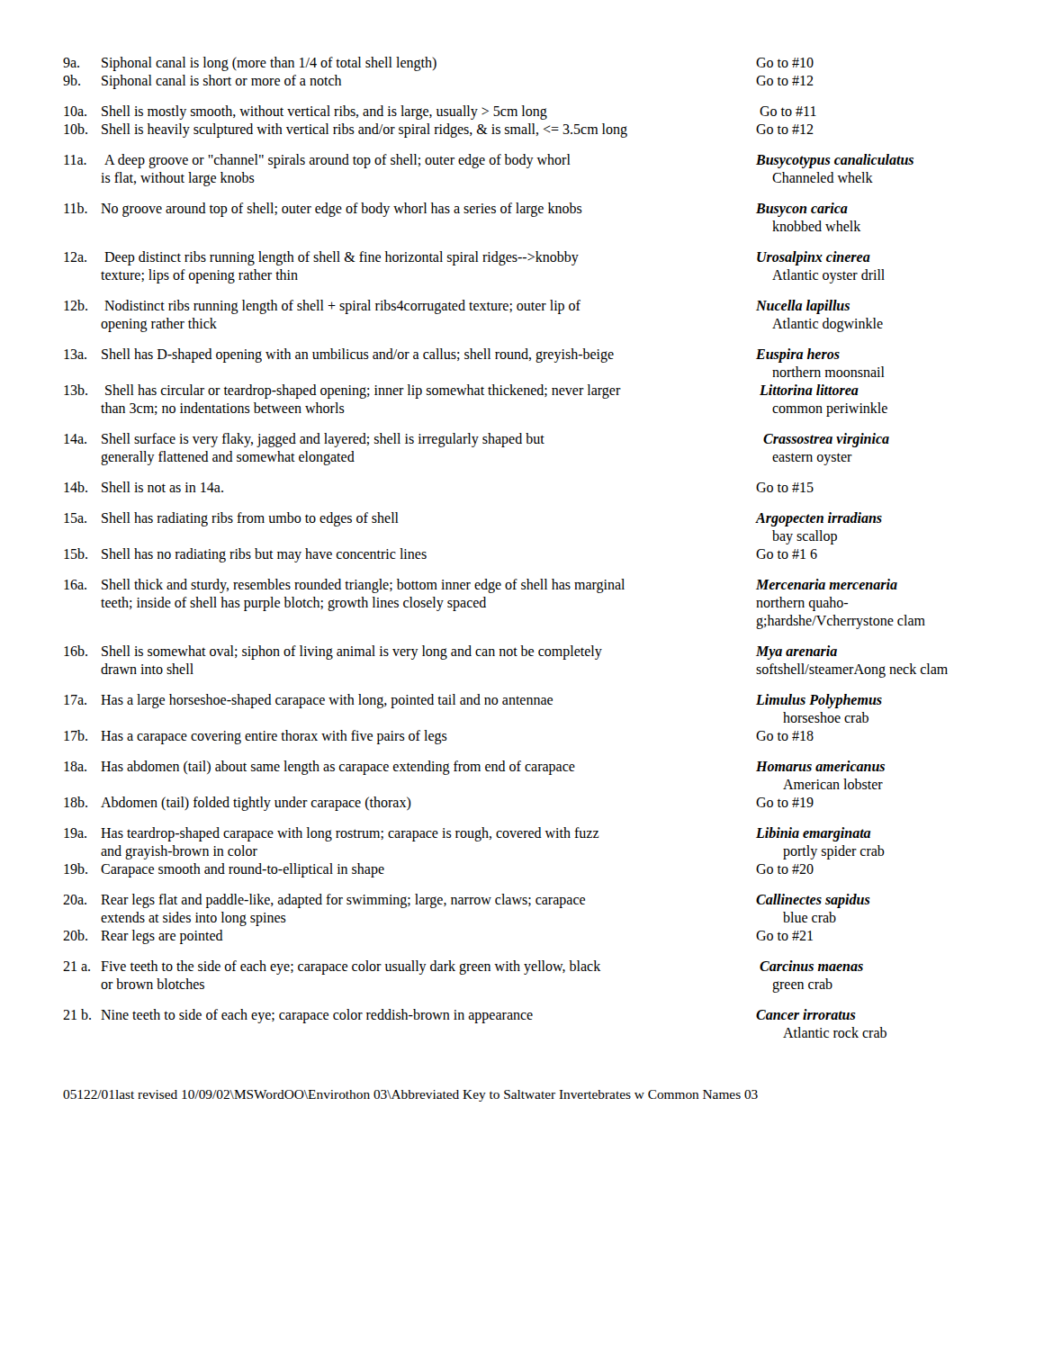9a. Siphonal canal is long (more than 1/4 of total shell length) Go to #10
9b. Siphonal canal is short or more of a notch Go to #12
10a. Shell is mostly smooth, without vertical ribs, and is large, usually > 5cm long Go to #11
10b. Shell is heavily sculptured with vertical ribs and/or spiral ridges, & is small, <= 3.5cm long Go to #12
11a. A deep groove or "channel" spirals around top of shell; outer edge of body whorl
is flat, without large knobs Busycotypus canaliculatus Channeled whelk
11b. No groove around top of shell; outer edge of body whorl has a series of large knobs Busycon carica knobbed whelk
12a. Deep distinct ribs running length of shell & fine horizontal spiral ridges-->knobby
texture; lips of opening rather thin Urosalpinx cinerea Atlantic oyster drill
12b. Nodistinct ribs running length of shell + spiral ribs4corrugated texture; outer lip of
opening rather thick Nucella lapillus Atlantic dogwinkle
13a. Shell has D-shaped opening with an umbilicus and/or a callus; shell round, greyish-beige Euspira heros northern moonsnail
13b. Shell has circular or teardrop-shaped opening; inner lip somewhat thickened; never larger
than 3cm; no indentations between whorls Littorina littorea common periwinkle
14a. Shell surface is very flaky, jagged and layered; shell is irregularly shaped but
generally flattened and somewhat elongated Crassostrea virginica eastern oyster
14b. Shell is not as in 14a. Go to #15
15a. Shell has radiating ribs from umbo to edges of shell Argopecten irradians bay scallop
15b. Shell has no radiating ribs but may have concentric lines Go to #1 6
16a. Shell thick and sturdy, resembles rounded triangle; bottom inner edge of shell has marginal
teeth; inside of shell has purple blotch; growth lines closely spaced Mercenaria mercenaria northern quaho-g;hardshe/Vcherrystone clam
16b. Shell is somewhat oval; siphon of living animal is very long and can not be completely
drawn into shell Mya arenaria softshell/steamerAong neck clam
17a. Has a large horseshoe-shaped carapace with long, pointed tail and no antennae Limulus Polyphemus horseshoe crab
17b. Has a carapace covering entire thorax with five pairs of legs Go to #18
18a. Has abdomen (tail) about same length as carapace extending from end of carapace Homarus americanus American lobster
18b. Abdomen (tail) folded tightly under carapace (thorax) Go to #19
19a. Has teardrop-shaped carapace with long rostrum; carapace is rough, covered with fuzz
and grayish-brown in color Libinia emarginata portly spider crab
19b. Carapace smooth and round-to-elliptical in shape Go to #20
20a. Rear legs flat and paddle-like, adapted for swimming; large, narrow claws; carapace
extends at sides into long spines Callinectes sapidus blue crab
20b. Rear legs are pointed Go to #21
21 a. Five teeth to the side of each eye; carapace color usually dark green with yellow, black
or brown blotches Carcinus maenas green crab
21 b. Nine teeth to side of each eye; carapace color reddish-brown in appearance Cancer irroratus Atlantic rock crab
05122/01last revised 10/09/02\MSWordOO\Envirothon 03\Abbreviated Key to Saltwater Invertebrates w Common Names 03